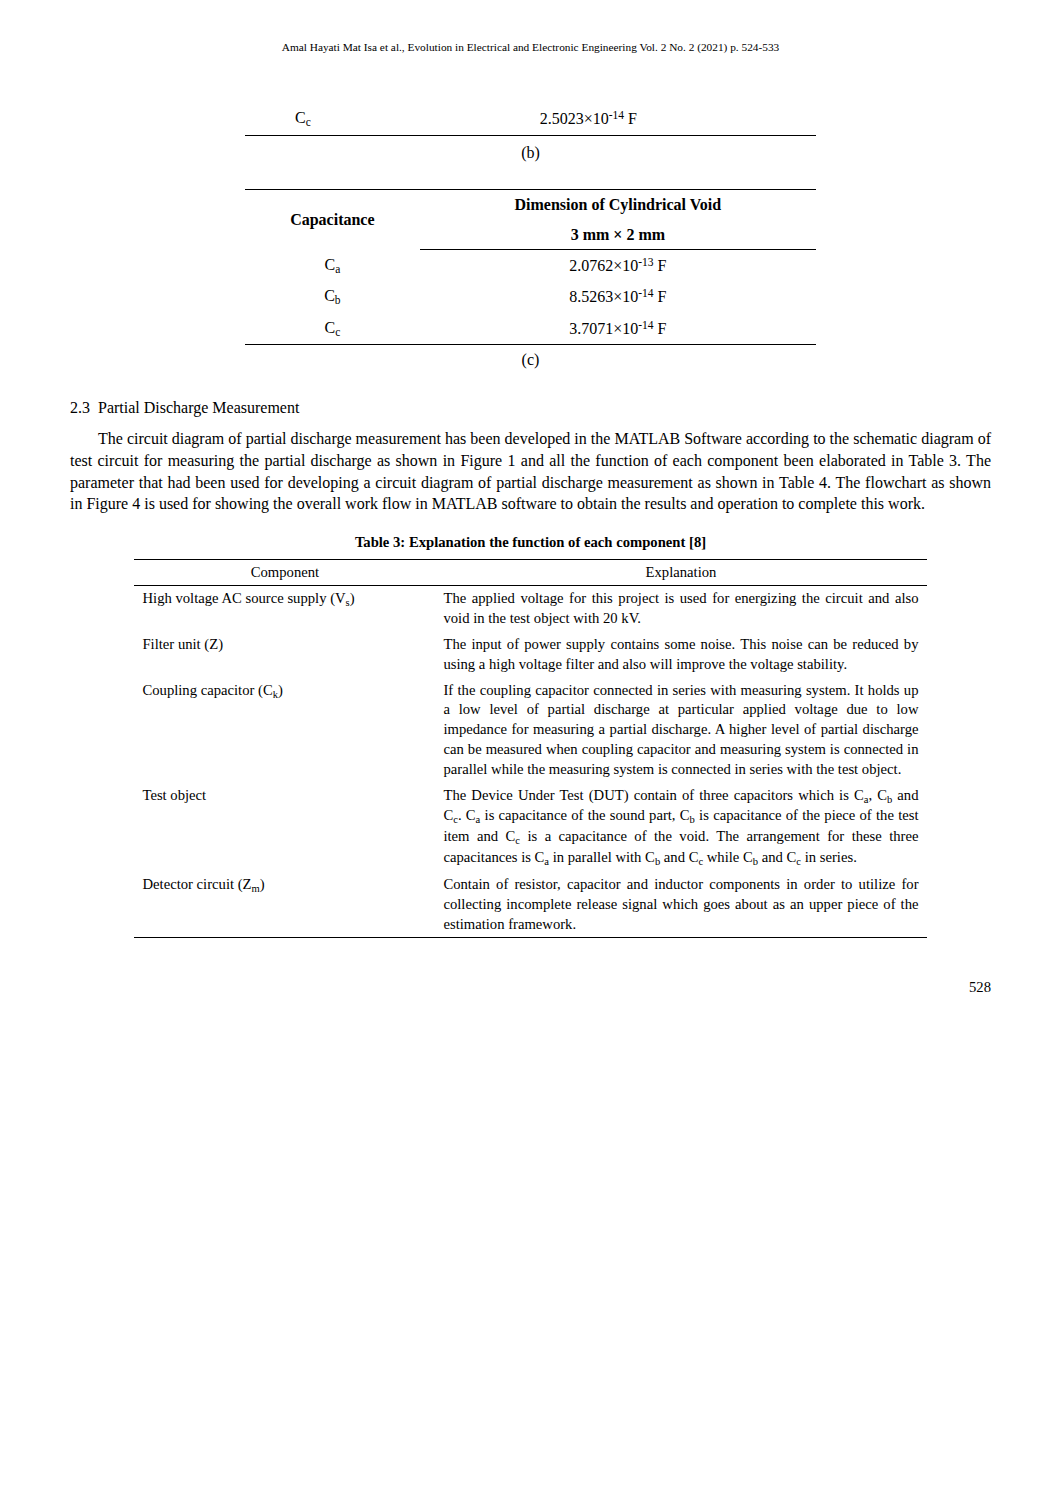Amal Hayati Mat Isa et al., Evolution in Electrical and Electronic Engineering Vol. 2 No. 2 (2021) p. 524-533
| C c | 2.5023×10 -14 F |
(b)
| Capacitance | Dimension of Cylindrical Void |
| 3 mm × 2 mm |
| C a | 2.0762×10 -13 F |
| C b | 8.5263×10 -14 F |
| C c | 3.7071×10 -14 F |
(c)
2.3 Partial Discharge Measurement
The circuit diagram of partial discharge measurement has been developed in the MATLAB Software according to the schematic diagram of test circuit for measuring the partial discharge as shown in Figure 1 and all the function of each component been elaborated in Table 3. The parameter that had been used for developing a circuit diagram of partial discharge measurement as shown in Table 4. The flowchart as shown in Figure 4 is used for showing the overall work flow in MATLAB software to obtain the results and operation to complete this work.
Table 3: Explanation the function of each component [8]
| Component | Explanation |
| --- | --- |
| High voltage AC source supply (V s ) | The applied voltage for this project is used for energizing the circuit and also void in the test object with 20 kV. |
| Filter unit (Z) | The input of power supply contains some noise. This noise can be reduced by using a high voltage filter and also will improve the voltage stability. |
| Coupling capacitor (C k ) | If the coupling capacitor connected in series with measuring system. It holds up a low level of partial discharge at particular applied voltage due to low impedance for measuring a partial discharge. A higher level of partial discharge can be measured when coupling capacitor and measuring system is connected in parallel while the measuring system is connected in series with the test object. |
| Test object | The Device Under Test (DUT) contain of three capacitors which is C a , C b and C c . C a is capacitance of the sound part, C b is capacitance of the piece of the test item and C c is a capacitance of the void. The arrangement for these three capacitances is C a in parallel with C b and C c while C b and C c in series. |
| Detector circuit (Z m ) | Contain of resistor, capacitor and inductor components in order to utilize for collecting incomplete release signal which goes about as an upper piece of the estimation framework. |
528